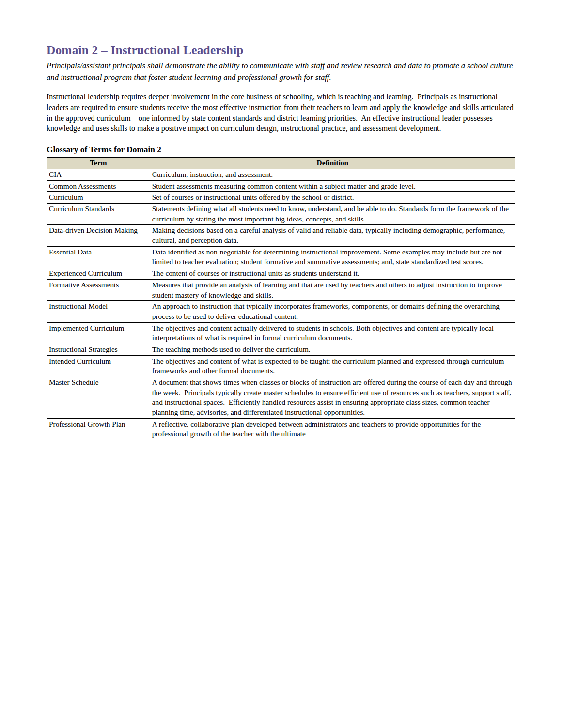Domain 2 – Instructional Leadership
Principals/assistant principals shall demonstrate the ability to communicate with staff and review research and data to promote a school culture and instructional program that foster student learning and professional growth for staff.
Instructional leadership requires deeper involvement in the core business of schooling, which is teaching and learning. Principals as instructional leaders are required to ensure students receive the most effective instruction from their teachers to learn and apply the knowledge and skills articulated in the approved curriculum – one informed by state content standards and district learning priorities. An effective instructional leader possesses knowledge and uses skills to make a positive impact on curriculum design, instructional practice, and assessment development.
Glossary of Terms for Domain 2
| Term | Definition |
| --- | --- |
| CIA | Curriculum, instruction, and assessment. |
| Common Assessments | Student assessments measuring common content within a subject matter and grade level. |
| Curriculum | Set of courses or instructional units offered by the school or district. |
| Curriculum Standards | Statements defining what all students need to know, understand, and be able to do. Standards form the framework of the curriculum by stating the most important big ideas, concepts, and skills. |
| Data-driven Decision Making | Making decisions based on a careful analysis of valid and reliable data, typically including demographic, performance, cultural, and perception data. |
| Essential Data | Data identified as non-negotiable for determining instructional improvement. Some examples may include but are not limited to teacher evaluation; student formative and summative assessments; and, state standardized test scores. |
| Experienced Curriculum | The content of courses or instructional units as students understand it. |
| Formative Assessments | Measures that provide an analysis of learning and that are used by teachers and others to adjust instruction to improve student mastery of knowledge and skills. |
| Instructional Model | An approach to instruction that typically incorporates frameworks, components, or domains defining the overarching process to be used to deliver educational content. |
| Implemented Curriculum | The objectives and content actually delivered to students in schools. Both objectives and content are typically local interpretations of what is required in formal curriculum documents. |
| Instructional Strategies | The teaching methods used to deliver the curriculum. |
| Intended Curriculum | The objectives and content of what is expected to be taught; the curriculum planned and expressed through curriculum frameworks and other formal documents. |
| Master Schedule | A document that shows times when classes or blocks of instruction are offered during the course of each day and through the week. Principals typically create master schedules to ensure efficient use of resources such as teachers, support staff, and instructional spaces. Efficiently handled resources assist in ensuring appropriate class sizes, common teacher planning time, advisories, and differentiated instructional opportunities. |
| Professional Growth Plan | A reflective, collaborative plan developed between administrators and teachers to provide opportunities for the professional growth of the teacher with the ultimate |